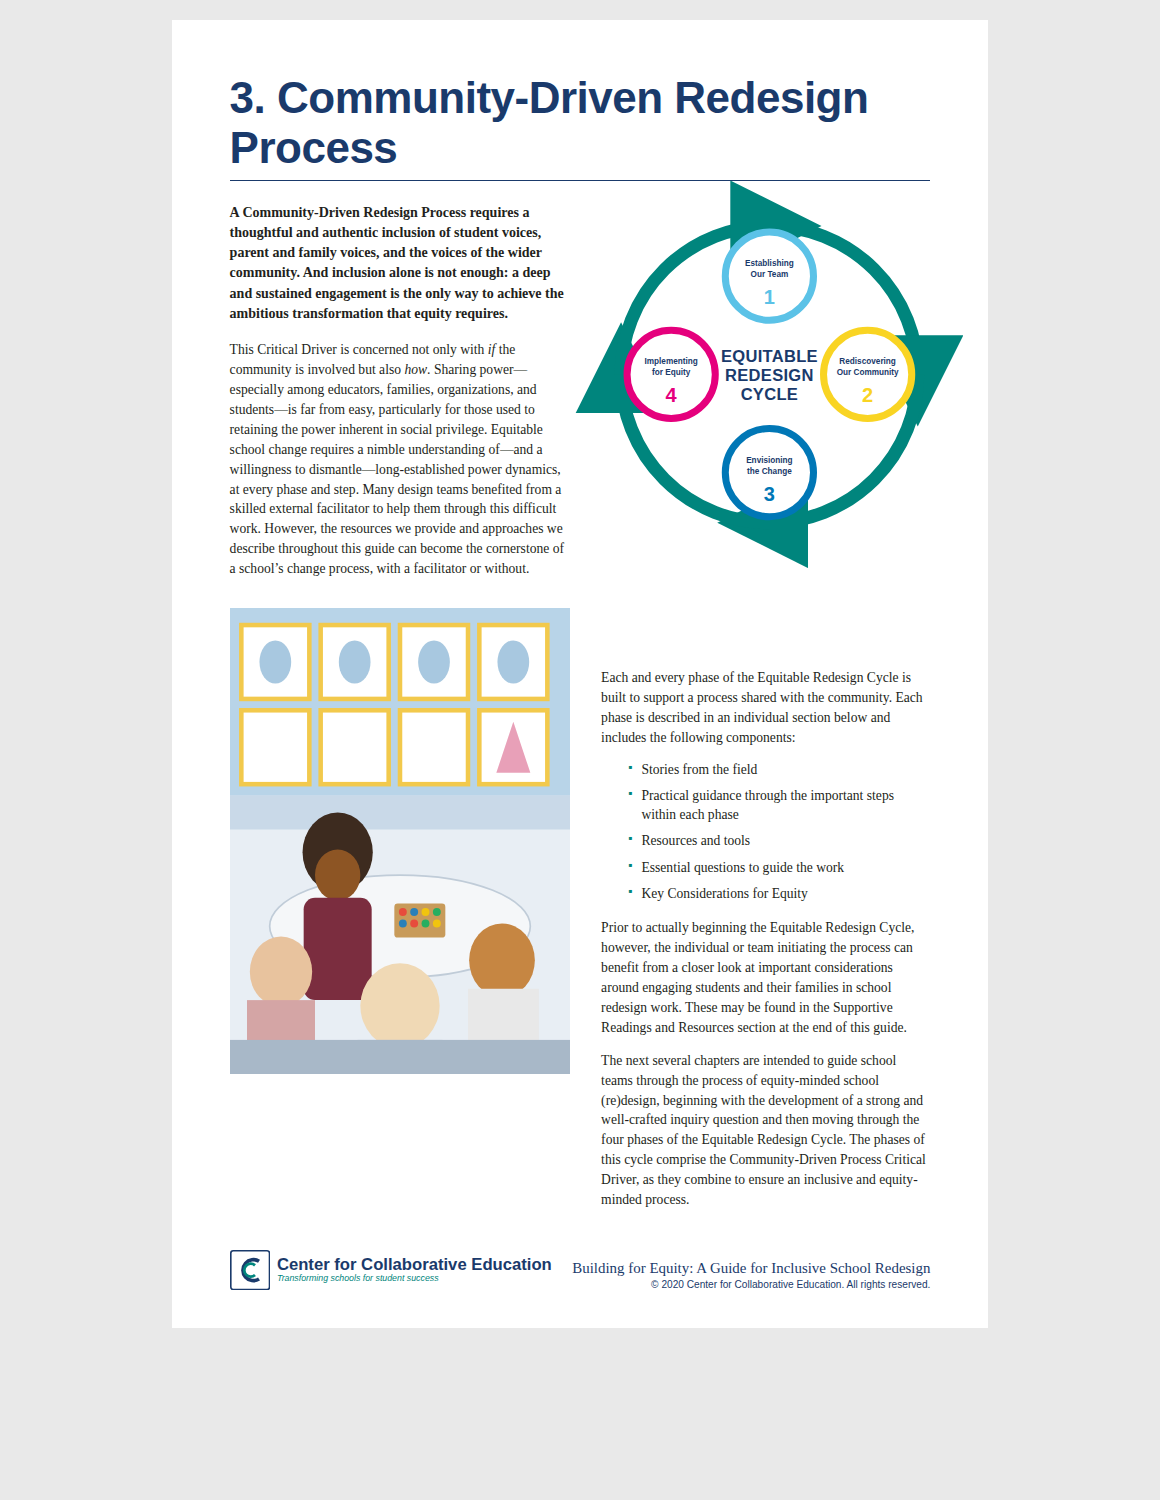3. Community-Driven Redesign Process
A Community-Driven Redesign Process requires a thoughtful and authentic inclusion of student voices, parent and family voices, and the voices of the wider community. And inclusion alone is not enough: a deep and sustained engagement is the only way to achieve the ambitious transformation that equity requires.
This Critical Driver is concerned not only with if the community is involved but also how. Sharing power—especially among educators, families, organizations, and students—is far from easy, particularly for those used to retaining the power inherent in social privilege. Equitable school change requires a nimble understanding of—and a willingness to dismantle—long-established power dynamics, at every phase and step. Many design teams benefited from a skilled external facilitator to help them through this difficult work. However, the resources we provide and approaches we describe throughout this guide can become the cornerstone of a school’s change process, with a facilitator or without.
Establishing Our Team 1 Rediscovering Our Community 2 Envisioning the Change 3 Implementing for Equity 4 EQUITABLE REDESIGN CYCLE
Each and every phase of the Equitable Redesign Cycle is built to support a process shared with the community. Each phase is described in an individual section below and includes the following components:
Stories from the field
Practical guidance through the important steps within each phase
Resources and tools
Essential questions to guide the work
Key Considerations for Equity
Prior to actually beginning the Equitable Redesign Cycle, however, the individual or team initiating the process can benefit from a closer look at important considerations around engaging students and their families in school redesign work. These may be found in the Supportive Readings and Resources section at the end of this guide.
The next several chapters are intended to guide school teams through the process of equity-minded school (re)design, beginning with the development of a strong and well-crafted inquiry question and then moving through the four phases of the Equitable Redesign Cycle. The phases of this cycle comprise the Community-Driven Process Critical Driver, as they combine to ensure an inclusive and equity-minded process.
Center for Collaborative Education Transforming schools for student success
Building for Equity: A Guide for Inclusive School Redesign © 2020 Center for Collaborative Education. All rights reserved.